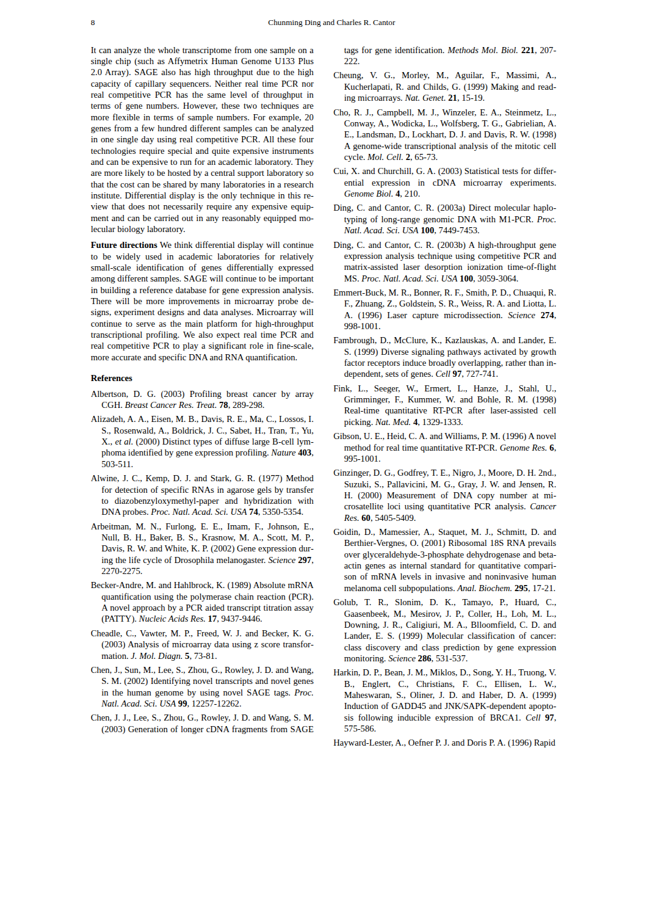8 Chunming Ding and Charles R. Cantor
It can analyze the whole transcriptome from one sample on a single chip (such as Affymetrix Human Genome U133 Plus 2.0 Array). SAGE also has high throughput due to the high capacity of capillary sequencers. Neither real time PCR nor real competitive PCR has the same level of throughput in terms of gene numbers. However, these two techniques are more flexible in terms of sample numbers. For example, 20 genes from a few hundred different samples can be analyzed in one single day using real competitive PCR. All these four technologies require special and quite expensive instruments and can be expensive to run for an academic laboratory. They are more likely to be hosted by a central support laboratory so that the cost can be shared by many laboratories in a research institute. Differential display is the only technique in this review that does not necessarily require any expensive equipment and can be carried out in any reasonably equipped molecular biology laboratory.
Future directions We think differential display will continue to be widely used in academic laboratories for relatively small-scale identification of genes differentially expressed among different samples. SAGE will continue to be important in building a reference database for gene expression analysis. There will be more improvements in microarray probe designs, experiment designs and data analyses. Microarray will continue to serve as the main platform for high-throughput transcriptional profiling. We also expect real time PCR and real competitive PCR to play a significant role in fine-scale, more accurate and specific DNA and RNA quantification.
References
Albertson, D. G. (2003) Profiling breast cancer by array CGH. Breast Cancer Res. Treat. 78, 289-298.
Alizadeh, A. A., Eisen, M. B., Davis, R. E., Ma, C., Lossos, I. S., Rosenwald, A., Boldrick, J. C., Sabet, H., Tran, T., Yu, X., et al. (2000) Distinct types of diffuse large B-cell lymphoma identified by gene expression profiling. Nature 403, 503-511.
Alwine, J. C., Kemp, D. J. and Stark, G. R. (1977) Method for detection of specific RNAs in agarose gels by transfer to diazobenzyloxymethyl-paper and hybridization with DNA probes. Proc. Natl. Acad. Sci. USA 74, 5350-5354.
Arbeitman, M. N., Furlong, E. E., Imam, F., Johnson, E., Null, B. H., Baker, B. S., Krasnow, M. A., Scott, M. P., Davis, R. W. and White, K. P. (2002) Gene expression during the life cycle of Drosophila melanogaster. Science 297, 2270-2275.
Becker-Andre, M. and Hahlbrock, K. (1989) Absolute mRNA quantification using the polymerase chain reaction (PCR). A novel approach by a PCR aided transcript titration assay (PATTY). Nucleic Acids Res. 17, 9437-9446.
Cheadle, C., Vawter, M. P., Freed, W. J. and Becker, K. G. (2003) Analysis of microarray data using z score transformation. J. Mol. Diagn. 5, 73-81.
Chen, J., Sun, M., Lee, S., Zhou, G., Rowley, J. D. and Wang, S. M. (2002) Identifying novel transcripts and novel genes in the human genome by using novel SAGE tags. Proc. Natl. Acad. Sci. USA 99, 12257-12262.
Chen, J. J., Lee, S., Zhou, G., Rowley, J. D. and Wang, S. M. (2003) Generation of longer cDNA fragments from SAGE tags for gene identification. Methods Mol. Biol. 221, 207-222.
Cheung, V. G., Morley, M., Aguilar, F., Massimi, A., Kucherlapati, R. and Childs, G. (1999) Making and reading microarrays. Nat. Genet. 21, 15-19.
Cho, R. J., Campbell, M. J., Winzeler, E. A., Steinmetz, L., Conway, A., Wodicka, L., Wolfsberg, T. G., Gabrielian, A. E., Landsman, D., Lockhart, D. J. and Davis, R. W. (1998) A genome-wide transcriptional analysis of the mitotic cell cycle. Mol. Cell. 2, 65-73.
Cui, X. and Churchill, G. A. (2003) Statistical tests for differential expression in cDNA microarray experiments. Genome Biol. 4, 210.
Ding, C. and Cantor, C. R. (2003a) Direct molecular haplotyping of long-range genomic DNA with M1-PCR. Proc. Natl. Acad. Sci. USA 100, 7449-7453.
Ding, C. and Cantor, C. R. (2003b) A high-throughput gene expression analysis technique using competitive PCR and matrix-assisted laser desorption ionization time-of-flight MS. Proc. Natl. Acad. Sci. USA 100, 3059-3064.
Emmert-Buck, M. R., Bonner, R. F., Smith, P. D., Chuaqui, R. F., Zhuang, Z., Goldstein, S. R., Weiss, R. A. and Liotta, L. A. (1996) Laser capture microdissection. Science 274, 998-1001.
Fambrough, D., McClure, K., Kazlauskas, A. and Lander, E. S. (1999) Diverse signaling pathways activated by growth factor receptors induce broadly overlapping, rather than independent, sets of genes. Cell 97, 727-741.
Fink, L., Seeger, W., Ermert, L., Hanze, J., Stahl, U., Grimminger, F., Kummer, W. and Bohle, R. M. (1998) Real-time quantitative RT-PCR after laser-assisted cell picking. Nat. Med. 4, 1329-1333.
Gibson, U. E., Heid, C. A. and Williams, P. M. (1996) A novel method for real time quantitative RT-PCR. Genome Res. 6, 995-1001.
Ginzinger, D. G., Godfrey, T. E., Nigro, J., Moore, D. H. 2nd., Suzuki, S., Pallavicini, M. G., Gray, J. W. and Jensen, R. H. (2000) Measurement of DNA copy number at microsatellite loci using quantitative PCR analysis. Cancer Res. 60, 5405-5409.
Goidin, D., Mamessier, A., Staquet, M. J., Schmitt, D. and Berthier-Vergnes, O. (2001) Ribosomal 18S RNA prevails over glyceraldehyde-3-phosphate dehydrogenase and beta-actin genes as internal standard for quantitative comparison of mRNA levels in invasive and noninvasive human melanoma cell subpopulations. Anal. Biochem. 295, 17-21.
Golub, T. R., Slonim, D. K., Tamayo, P., Huard, C., Gaasenbeek, M., Mesirov, J. P., Coller, H., Loh, M. L., Downing, J. R., Caligiuri, M. A., Blloomfield, C. D. and Lander, E. S. (1999) Molecular classification of cancer: class discovery and class prediction by gene expression monitoring. Science 286, 531-537.
Harkin, D. P., Bean, J. M., Miklos, D., Song, Y. H., Truong, V. B., Englert, C., Christians, F. C., Ellisen, L. W., Maheswaran, S., Oliner, J. D. and Haber, D. A. (1999) Induction of GADD45 and JNK/SAPK-dependent apoptosis following inducible expression of BRCA1. Cell 97, 575-586.
Hayward-Lester, A., Oefner P. J. and Doris P. A. (1996) Rapid